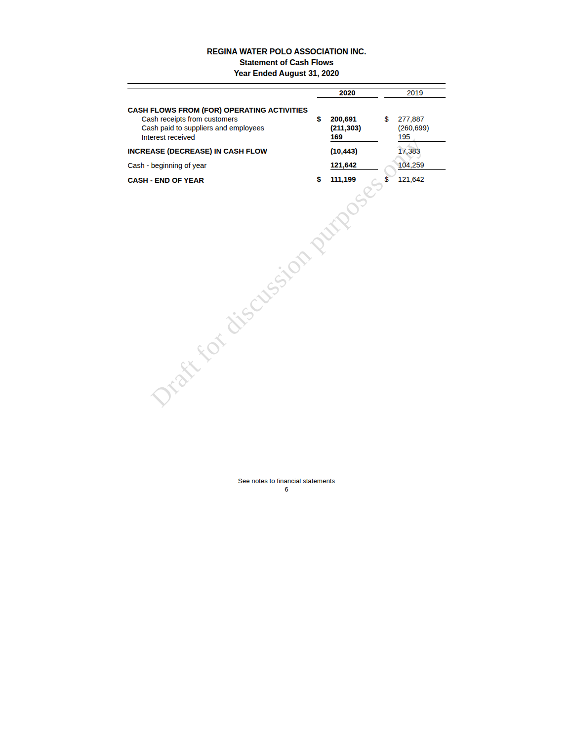Draft for discussion purposes only
REGINA WATER POLO ASSOCIATION INC.
Statement of Cash Flows
Year Ended August 31, 2020
| | 2020 | | 2019 |
| CASH FLOWS FROM (FOR) OPERATING ACTIVITIES | | | | | |
| Cash receipts from customers | $ | 200,691 | | $ | 277,887 |
| Cash paid to suppliers and employees | | (211,303) | | | (260,699) |
| Interest received | | 169 | | | 195 |
| INCREASE (DECREASE) IN CASH FLOW | | (10,443) | | | 17,383 |
| Cash - beginning of year | | 121,642 | | | 104,259 |
| CASH - END OF YEAR | $ | 111,199 | | $ | 121,642 |
See notes to financial statements
6